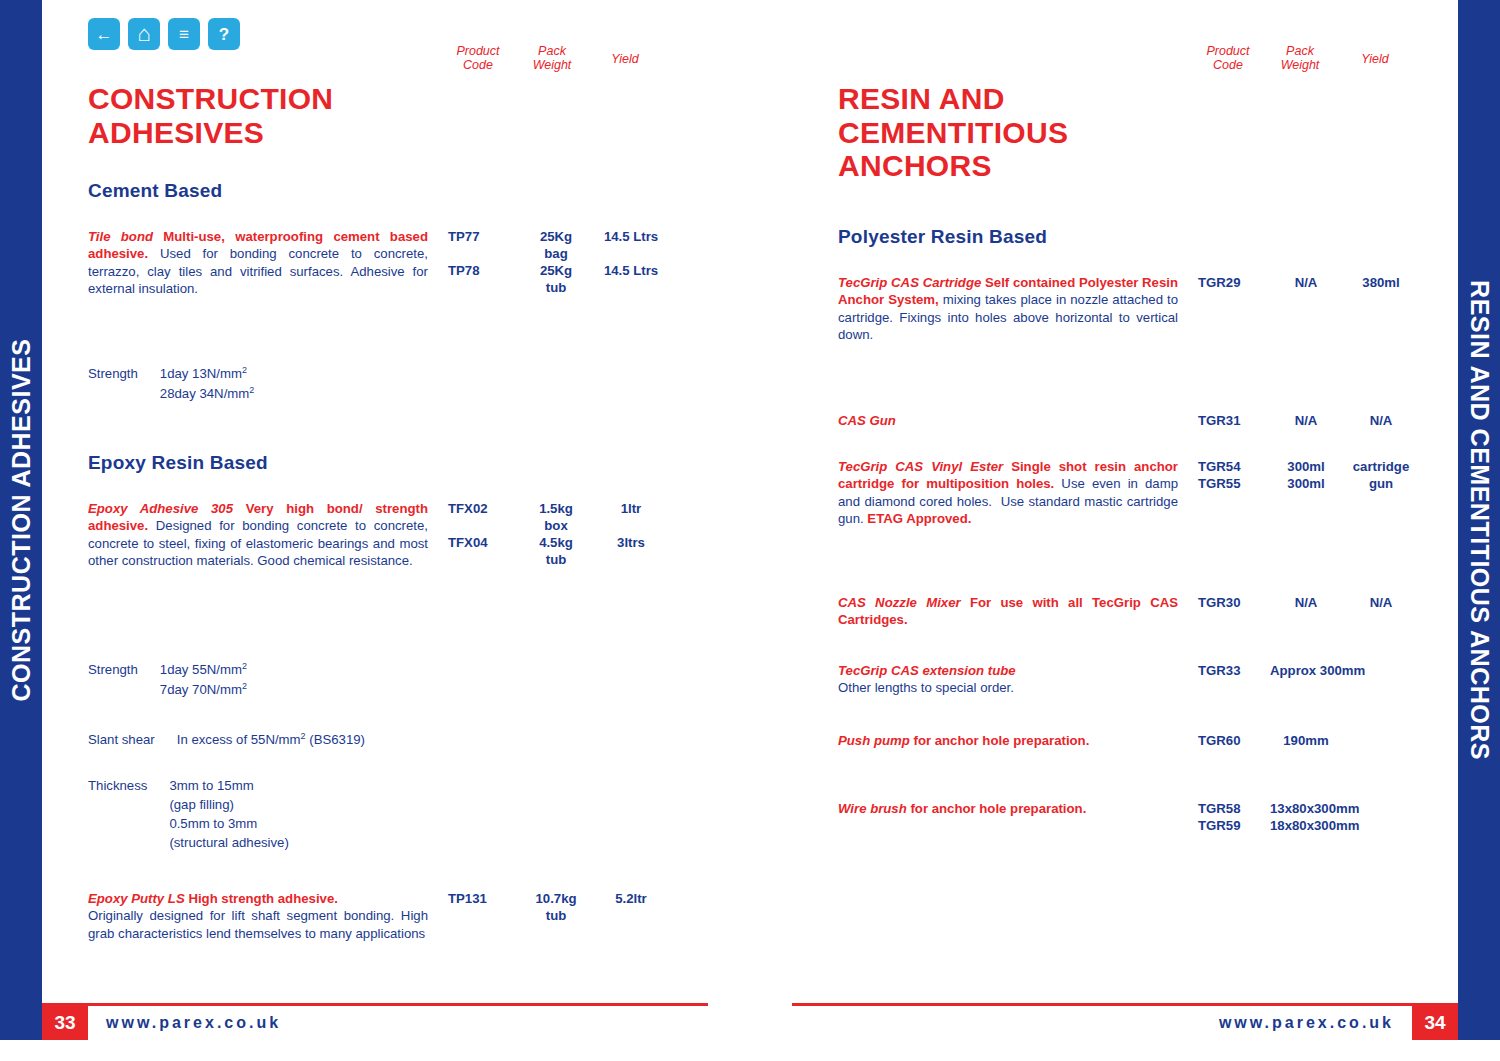CONSTRUCTION ADHESIVES
RESIN AND CEMENTITIOUS ANCHORS
Product
Code
Pack
Weight
Yield
CONSTRUCTION
ADHESIVES
Cement Based
Tile bond Multi-use, waterproofing cement based adhesive. Used for bonding concrete to concrete, terrazzo, clay tiles and vitrified surfaces. Adhesive for external insulation.
| TP77 | 25Kg | 14.5 Ltrs |
| | bag | |
| TP78 | 25Kg | 14.5 Ltrs |
| | tub | |
| Strength | 1day 13N/mm 2 |
| | 28day 34N/mm 2 |
Epoxy Resin Based
Epoxy Adhesive 305 Very high bond/ strength adhesive. Designed for bonding concrete to concrete, concrete to steel, fixing of elastomeric bearings and most other construction materials. Good chemical resistance.
| TFX02 | 1.5kg | 1ltr |
| | box | |
| TFX04 | 4.5kg | 3ltrs |
| | tub | |
| Strength | 1day 55N/mm 2 |
| | 7day 70N/mm 2 |
| Slant shear | In excess of 55N/mm 2 (BS6319) |
| Thickness | 3mm to 15mm |
| | (gap filling) |
| | 0.5mm to 3mm |
| | (structural adhesive) |
Epoxy Putty LS High strength adhesive.
Originally designed for lift shaft segment bonding. High grab characteristics lend themselves to many applications
| TP131 | 10.7kg | 5.2ltr |
| | tub | |
Product
Code
Pack
Weight
Yield
RESIN AND
CEMENTITIOUS
ANCHORS
Polyester Resin Based
TecGrip CAS Cartridge Self contained Polyester Resin Anchor System, mixing takes place in nozzle attached to cartridge. Fixings into holes above horizontal to vertical down.
| TGR29 | N/A | 380ml |
CAS Gun
| TGR31 | N/A | N/A |
TecGrip CAS Vinyl Ester Single shot resin anchor cartridge for multiposition holes. Use even in damp and diamond cored holes. Use standard mastic cartridge gun. ETAG Approved.
| TGR54 | 300ml | cartridge |
| TGR55 | 300ml | gun |
CAS Nozzle Mixer For use with all TecGrip CAS Cartridges.
| TGR30 | N/A | N/A |
TecGrip CAS extension tube
Other lengths to special order.
| TGR33 | Approx 300mm |
Push pump for anchor hole preparation.
| TGR60 | 190mm | |
Wire brush for anchor hole preparation.
| TGR58 | 13x80x300mm |
| TGR59 | 18x80x300mm |
33
www.parex.co.uk
www.parex.co.uk
34